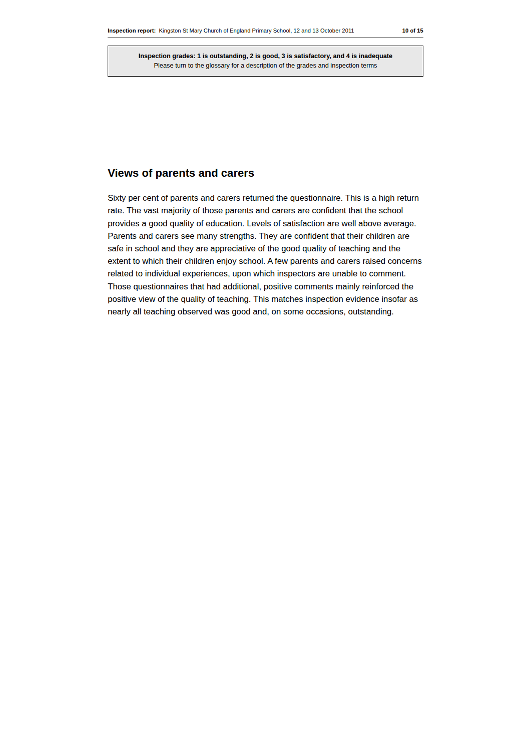Inspection report: Kingston St Mary Church of England Primary School, 12 and 13 October 2011
10 of 15
Inspection grades: 1 is outstanding, 2 is good, 3 is satisfactory, and 4 is inadequate
Please turn to the glossary for a description of the grades and inspection terms
Views of parents and carers
Sixty per cent of parents and carers returned the questionnaire. This is a high return rate. The vast majority of those parents and carers are confident that the school provides a good quality of education. Levels of satisfaction are well above average. Parents and carers see many strengths. They are confident that their children are safe in school and they are appreciative of the good quality of teaching and the extent to which their children enjoy school. A few parents and carers raised concerns related to individual experiences, upon which inspectors are unable to comment. Those questionnaires that had additional, positive comments mainly reinforced the positive view of the quality of teaching. This matches inspection evidence insofar as nearly all teaching observed was good and, on some occasions, outstanding.